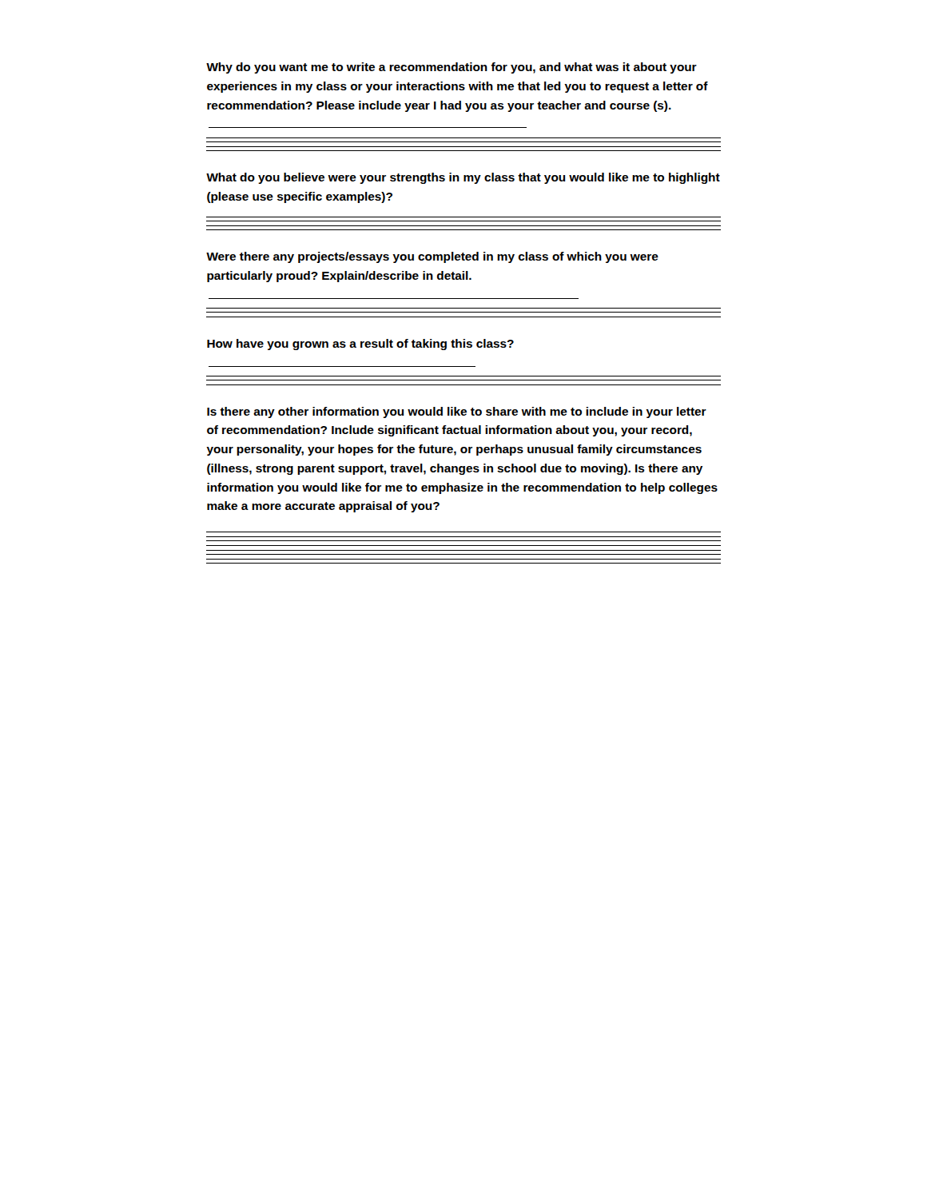Why do you want me to write a recommendation for you, and what was it about your experiences in my class or your interactions with me that led you to request a letter of recommendation? Please include year I had you as your teacher and course (s).
What do you believe were your strengths in my class that you would like me to highlight (please use specific examples)?
Were there any projects/essays you completed in my class of which you were particularly proud? Explain/describe in detail.
How have you grown as a result of taking this class?
Is there any other information you would like to share with me to include in your letter of recommendation? Include significant factual information about you, your record, your personality, your hopes for the future, or perhaps unusual family circumstances (illness, strong parent support, travel, changes in school due to moving). Is there any information you would like for me to emphasize in the recommendation to help colleges make a more accurate appraisal of you?